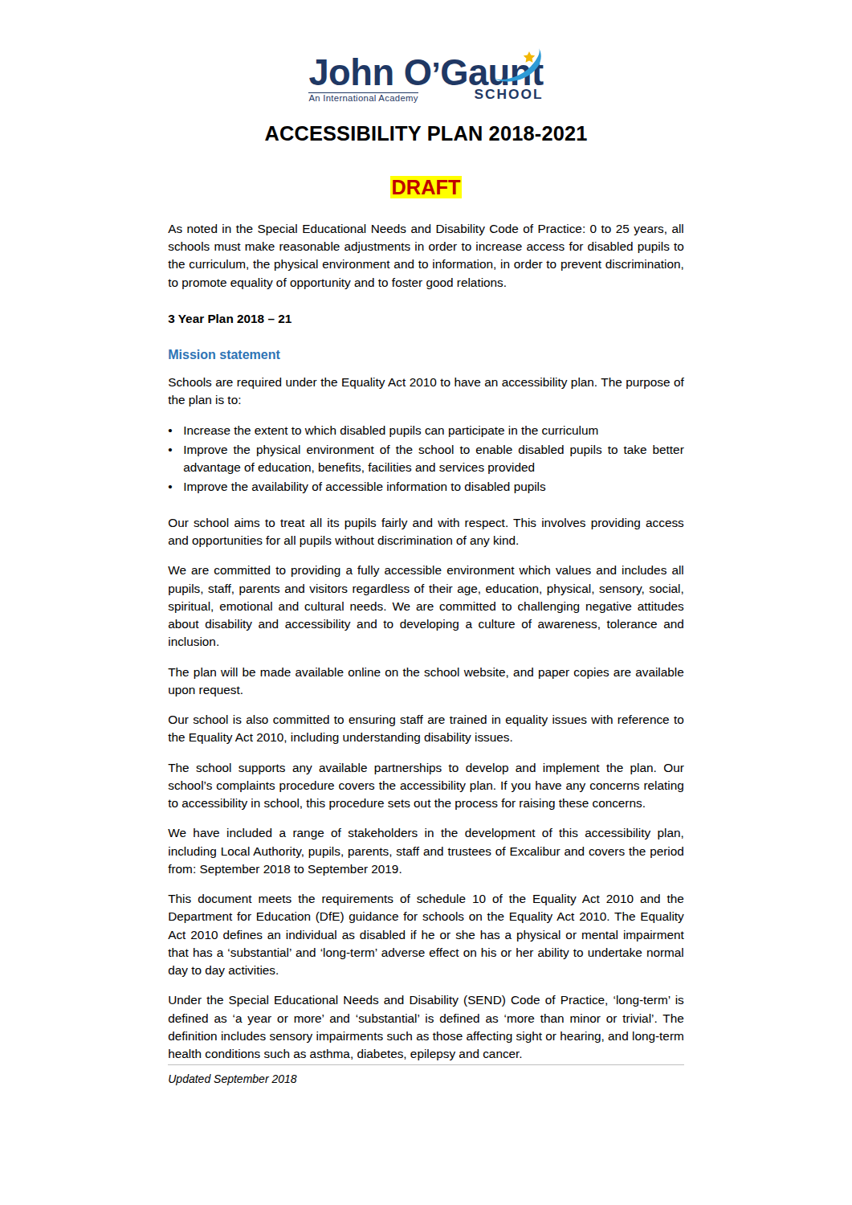John O’GauntSCHOOL
An International Academy
ACCESSIBILITY PLAN 2018-2021
DRAFT
As noted in the Special Educational Needs and Disability Code of Practice: 0 to 25 years, all schools must make reasonable adjustments in order to increase access for disabled pupils to the curriculum, the physical environment and to information, in order to prevent discrimination, to promote equality of opportunity and to foster good relations.
3 Year Plan 2018 – 21
Mission statement
Schools are required under the Equality Act 2010 to have an accessibility plan. The purpose of the plan is to:
Increase the extent to which disabled pupils can participate in the curriculum
Improve the physical environment of the school to enable disabled pupils to take better advantage of education, benefits, facilities and services provided
Improve the availability of accessible information to disabled pupils
Our school aims to treat all its pupils fairly and with respect. This involves providing access and opportunities for all pupils without discrimination of any kind.
We are committed to providing a fully accessible environment which values and includes all pupils, staff, parents and visitors regardless of their age, education, physical, sensory, social, spiritual, emotional and cultural needs. We are committed to challenging negative attitudes about disability and accessibility and to developing a culture of awareness, tolerance and inclusion.
The plan will be made available online on the school website, and paper copies are available upon request.
Our school is also committed to ensuring staff are trained in equality issues with reference to the Equality Act 2010, including understanding disability issues.
The school supports any available partnerships to develop and implement the plan. Our school’s complaints procedure covers the accessibility plan. If you have any concerns relating to accessibility in school, this procedure sets out the process for raising these concerns.
We have included a range of stakeholders in the development of this accessibility plan, including Local Authority, pupils, parents, staff and trustees of Excalibur and covers the period from: September 2018 to September 2019.
This document meets the requirements of schedule 10 of the Equality Act 2010 and the Department for Education (DfE) guidance for schools on the Equality Act 2010. The Equality Act 2010 defines an individual as disabled if he or she has a physical or mental impairment that has a ‘substantial’ and ‘long-term’ adverse effect on his or her ability to undertake normal day to day activities.
Under the Special Educational Needs and Disability (SEND) Code of Practice, ‘long-term’ is defined as ‘a year or more’ and ‘substantial’ is defined as ‘more than minor or trivial’. The definition includes sensory impairments such as those affecting sight or hearing, and long-term health conditions such as asthma, diabetes, epilepsy and cancer.
Updated September 2018